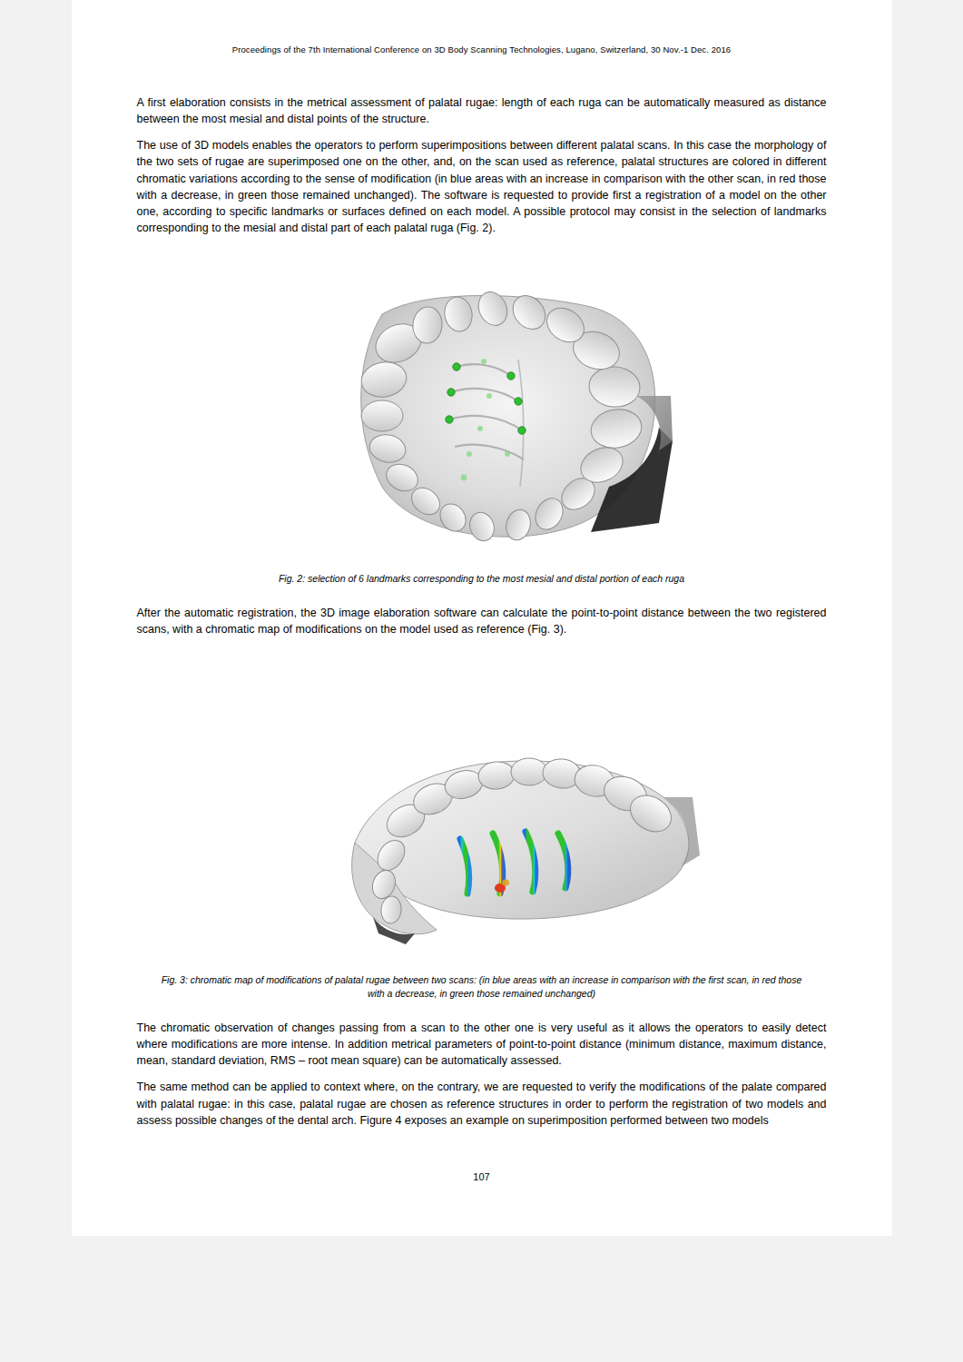Proceedings of the 7th International Conference on 3D Body Scanning Technologies, Lugano, Switzerland, 30 Nov.-1 Dec. 2016
A first elaboration consists in the metrical assessment of palatal rugae: length of each ruga can be automatically measured as distance between the most mesial and distal points of the structure.
The use of 3D models enables the operators to perform superimpositions between different palatal scans. In this case the morphology of the two sets of rugae are superimposed one on the other, and, on the scan used as reference, palatal structures are colored in different chromatic variations according to the sense of modification (in blue areas with an increase in comparison with the other scan, in red those with a decrease, in green those remained unchanged). The software is requested to provide first a registration of a model on the other one, according to specific landmarks or surfaces defined on each model. A possible protocol may consist in the selection of landmarks corresponding to the mesial and distal part of each palatal ruga (Fig. 2).
Fig. 2: selection of 6 landmarks corresponding to the most mesial and distal portion of each ruga
After the automatic registration, the 3D image elaboration software can calculate the point-to-point distance between the two registered scans, with a chromatic map of modifications on the model used as reference (Fig. 3).
Fig. 3: chromatic map of modifications of palatal rugae between two scans: (in blue areas with an increase in comparison with the first scan, in red those with a decrease, in green those remained unchanged)
The chromatic observation of changes passing from a scan to the other one is very useful as it allows the operators to easily detect where modifications are more intense. In addition metrical parameters of point-to-point distance (minimum distance, maximum distance, mean, standard deviation, RMS – root mean square) can be automatically assessed.
The same method can be applied to context where, on the contrary, we are requested to verify the modifications of the palate compared with palatal rugae: in this case, palatal rugae are chosen as reference structures in order to perform the registration of two models and assess possible changes of the dental arch. Figure 4 exposes an example on superimposition performed between two models
107